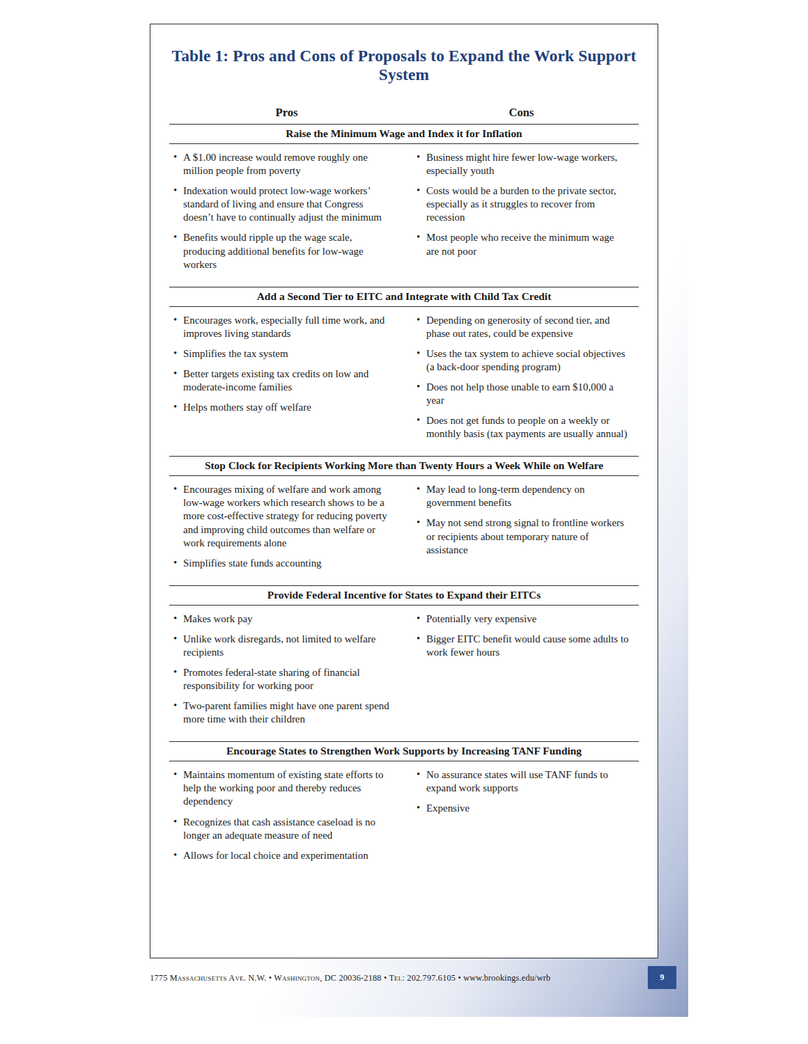Table 1: Pros and Cons of Proposals to Expand the Work Support System
| Pros | Cons |
| Raise the Minimum Wage and Index it for Inflation |
| A $1.00 increase would remove roughly one million people from poverty Indexation would protect low-wage workers’ standard of living and ensure that Congress doesn’t have to continually adjust the minimum Benefits would ripple up the wage scale, producing additional benefits for low-wage workers | Business might hire fewer low-wage workers, especially youth Costs would be a burden to the private sector, especially as it struggles to recover from recession Most people who receive the minimum wage are not poor |
| Add a Second Tier to EITC and Integrate with Child Tax Credit |
| Encourages work, especially full time work, and improves living standards Simplifies the tax system Better targets existing tax credits on low and moderate-income families Helps mothers stay off welfare | Depending on generosity of second tier, and phase out rates, could be expensive Uses the tax system to achieve social objectives (a back-door spending program) Does not help those unable to earn $10,000 a year Does not get funds to people on a weekly or monthly basis (tax payments are usually annual) |
| Stop Clock for Recipients Working More than Twenty Hours a Week While on Welfare |
| Encourages mixing of welfare and work among low-wage workers which research shows to be a more cost-effective strategy for reducing poverty and improving child outcomes than welfare or work requirements alone Simplifies state funds accounting | May lead to long-term dependency on government benefits May not send strong signal to frontline workers or recipients about temporary nature of assistance |
| Provide Federal Incentive for States to Expand their EITCs |
| Makes work pay Unlike work disregards, not limited to welfare recipients Promotes federal-state sharing of financial responsibility for working poor Two-parent families might have one parent spend more time with their children | Potentially very expensive Bigger EITC benefit would cause some adults to work fewer hours |
| Encourage States to Strengthen Work Supports by Increasing TANF Funding |
| Maintains momentum of existing state efforts to help the working poor and thereby reduces dependency Recognizes that cash assistance caseload is no longer an adequate measure of need Allows for local choice and experimentation | No assurance states will use TANF funds to expand work supports Expensive |
1775 Massachusetts Ave. N.W. • Washington, DC 20036-2188 • Tel: 202.797.6105 • www.brookings.edu/wrb
9